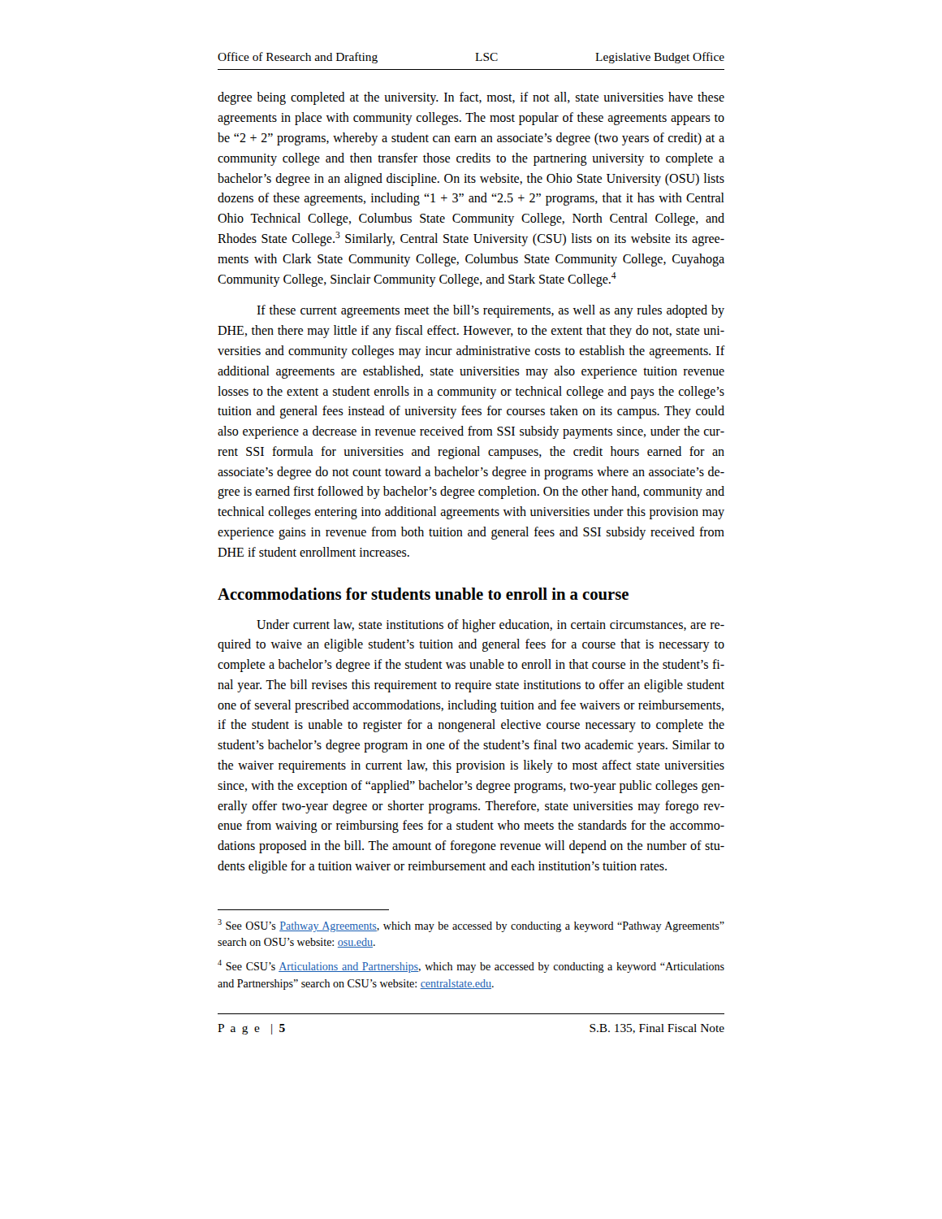Office of Research and Drafting
LSC
Legislative Budget Office
degree being completed at the university. In fact, most, if not all, state universities have these agreements in place with community colleges. The most popular of these agreements appears to be “2 + 2” programs, whereby a student can earn an associate’s degree (two years of credit) at a community college and then transfer those credits to the partnering university to complete a bachelor’s degree in an aligned discipline. On its website, the Ohio State University (OSU) lists dozens of these agreements, including “1 + 3” and “2.5 + 2” programs, that it has with Central Ohio Technical College, Columbus State Community College, North Central College, and Rhodes State College.3 Similarly, Central State University (CSU) lists on its website its agreements with Clark State Community College, Columbus State Community College, Cuyahoga Community College, Sinclair Community College, and Stark State College.4
If these current agreements meet the bill’s requirements, as well as any rules adopted by DHE, then there may little if any fiscal effect. However, to the extent that they do not, state universities and community colleges may incur administrative costs to establish the agreements. If additional agreements are established, state universities may also experience tuition revenue losses to the extent a student enrolls in a community or technical college and pays the college’s tuition and general fees instead of university fees for courses taken on its campus. They could also experience a decrease in revenue received from SSI subsidy payments since, under the current SSI formula for universities and regional campuses, the credit hours earned for an associate’s degree do not count toward a bachelor’s degree in programs where an associate’s degree is earned first followed by bachelor’s degree completion. On the other hand, community and technical colleges entering into additional agreements with universities under this provision may experience gains in revenue from both tuition and general fees and SSI subsidy received from DHE if student enrollment increases.
Accommodations for students unable to enroll in a course
Under current law, state institutions of higher education, in certain circumstances, are required to waive an eligible student’s tuition and general fees for a course that is necessary to complete a bachelor’s degree if the student was unable to enroll in that course in the student’s final year. The bill revises this requirement to require state institutions to offer an eligible student one of several prescribed accommodations, including tuition and fee waivers or reimbursements, if the student is unable to register for a nongeneral elective course necessary to complete the student’s bachelor’s degree program in one of the student’s final two academic years. Similar to the waiver requirements in current law, this provision is likely to most affect state universities since, with the exception of “applied” bachelor’s degree programs, two-year public colleges generally offer two-year degree or shorter programs. Therefore, state universities may forego revenue from waiving or reimbursing fees for a student who meets the standards for the accommodations proposed in the bill. The amount of foregone revenue will depend on the number of students eligible for a tuition waiver or reimbursement and each institution’s tuition rates.
3 See OSU’s Pathway Agreements, which may be accessed by conducting a keyword “Pathway Agreements” search on OSU’s website: osu.edu.
4 See CSU’s Articulations and Partnerships, which may be accessed by conducting a keyword “Articulations and Partnerships” search on CSU’s website: centralstate.edu.
P a g e | 5
S.B. 135, Final Fiscal Note